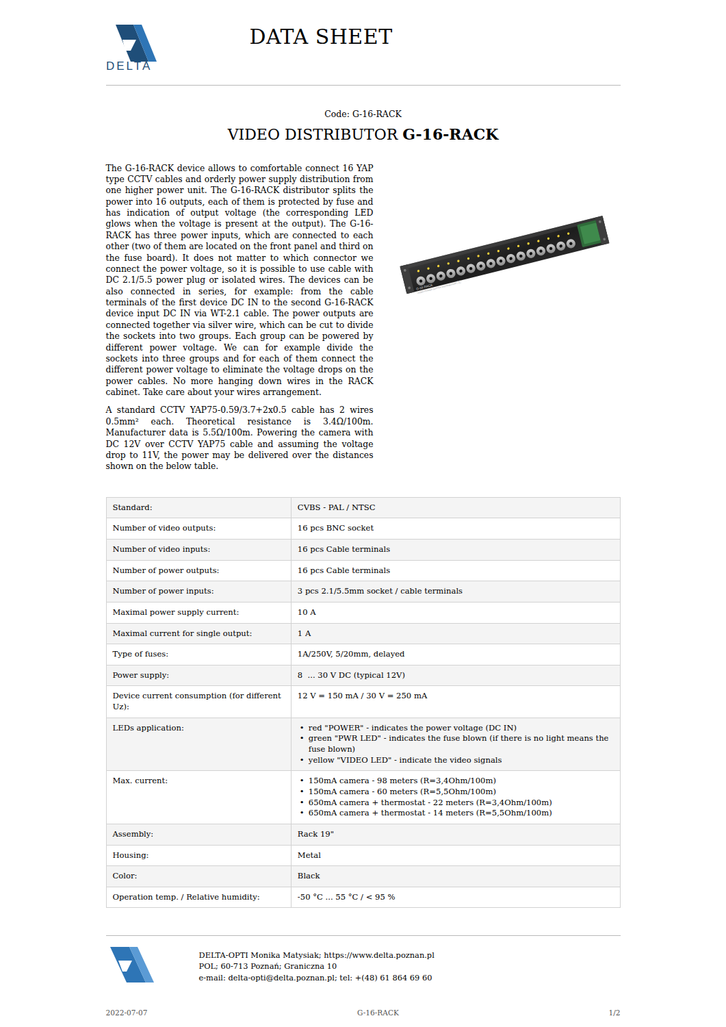DELTA
DATA SHEET
Code: G-16-RACK
VIDEO DISTRIBUTOR G-16-RACK
The G-16-RACK device allows to comfortable connect 16 YAP type CCTV cables and orderly power supply distribution from one higher power unit. The G-16-RACK distributor splits the power into 16 outputs, each of them is protected by fuse and has indication of output voltage (the corresponding LED glows when the voltage is present at the output). The G-16-RACK has three power inputs, which are connected to each other (two of them are located on the front panel and third on the fuse board). It does not matter to which connector we connect the power voltage, so it is possible to use cable with DC 2.1/5.5 power plug or isolated wires. The devices can be also connected in series, for example: from the cable terminals of the first device DC IN to the second G-16-RACK device input DC IN via WT-2.1 cable. The power outputs are connected together via silver wire, which can be cut to divide the sockets into two groups. Each group can be powered by different power voltage. We can for example divide the sockets into three groups and for each of them connect the different power voltage to eliminate the voltage drops on the power cables. No more hanging down wires in the RACK cabinet. Take care about your wires arrangement.
A standard CCTV YAP75-0.59/3.7+2x0.5 cable has 2 wires 0.5mm² each. Theoretical resistance is 3.4Ω/100m. Manufacturer data is 5.5Ω/100m. Powering the camera with DC 12V over CCTV YAP75 cable and assuming the voltage drop to 11V, the power may be delivered over the distances shown on the below table.
G-16 RACK VIDEO POWER SUPPLY DISTRIBUTOR CE
| Standard: | CVBS - PAL / NTSC |
| Number of video outputs: | 16 pcs BNC socket |
| Number of video inputs: | 16 pcs Cable terminals |
| Number of power outputs: | 16 pcs Cable terminals |
| Number of power inputs: | 3 pcs 2.1/5.5mm socket / cable terminals |
| Maximal power supply current: | 10 A |
| Maximal current for single output: | 1 A |
| Type of fuses: | 1A/250V, 5/20mm, delayed |
| Power supply: | 8 ... 30 V DC (typical 12V) |
| Device current consumption (for different Uz): | 12 V = 150 mA / 30 V = 250 mA |
| LEDs application: | red "POWER" - indicates the power voltage (DC IN) green "PWR LED" - indicates the fuse blown (if there is no light means the fuse blown) yellow "VIDEO LED" - indicate the video signals |
| Max. current: | 150mA camera - 98 meters (R=3,4Ohm/100m) 150mA camera - 60 meters (R=5,5Ohm/100m) 650mA camera + thermostat - 22 meters (R=3,4Ohm/100m) 650mA camera + thermostat - 14 meters (R=5,5Ohm/100m) |
| Assembly: | Rack 19" |
| Housing: | Metal |
| Color: | Black |
| Operation temp. / Relative humidity: | -50 °C ... 55 °C / < 95 % |
DELTA-OPTI Monika Matysiak; https://www.delta.poznan.pl
POL; 60-713 Poznań; Graniczna 10
e-mail: delta-opti@delta.poznan.pl; tel: +(48) 61 864 69 60
2022-07-07 G-16-RACK 1/2